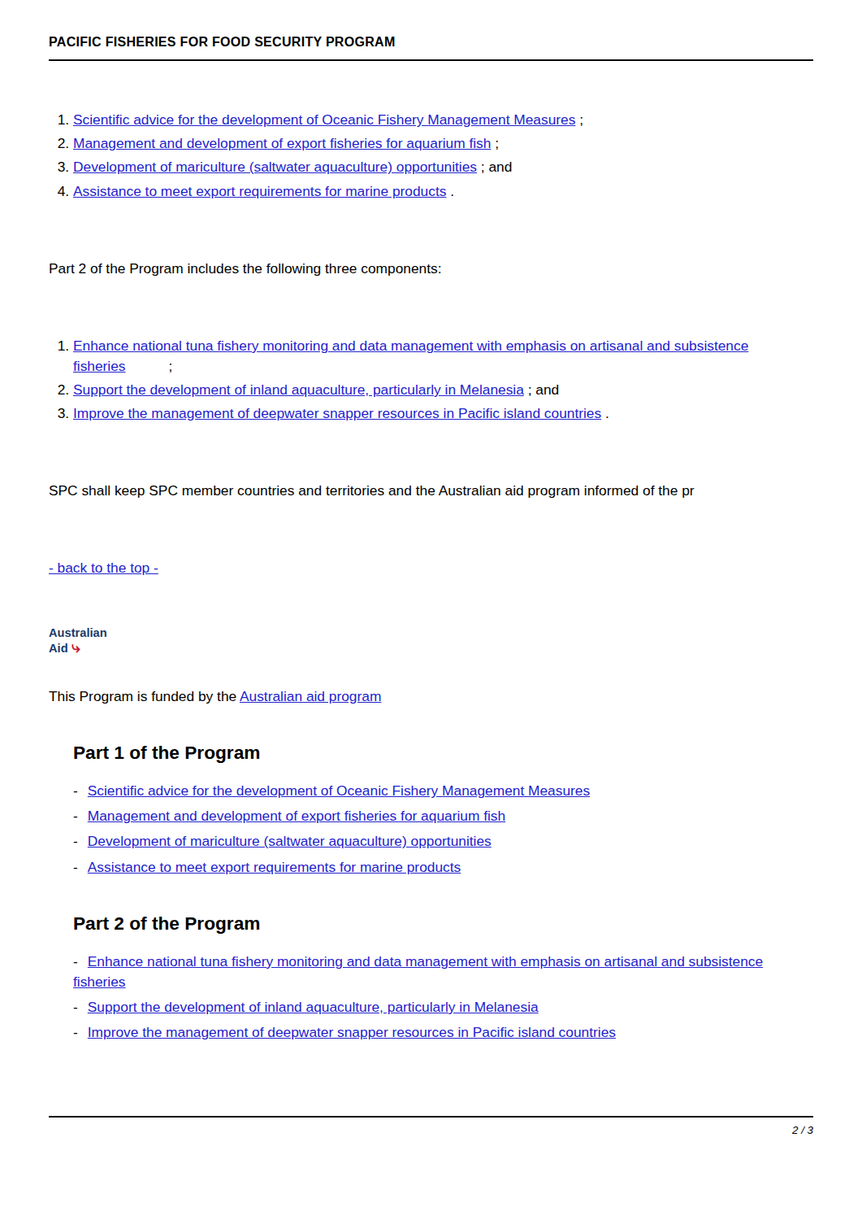PACIFIC FISHERIES FOR FOOD SECURITY PROGRAM
Scientific advice for the development of Oceanic Fishery Management Measures ;
Management and development of export fisheries for aquarium fish ;
Development of mariculture (saltwater aquaculture) opportunities ; and
Assistance to meet export requirements for marine products .
Part 2 of the Program includes the following three components:
Enhance national tuna fishery monitoring and data management with emphasis on artisanal and subsistence fisheries ;
Support the development of inland aquaculture, particularly in Melanesia ; and
Improve the management of deepwater snapper resources in Pacific island countries .
SPC shall keep SPC member countries and territories and the Australian aid program informed of the pr
- back to the top -
Australian
Aid ⤷
This Program is funded by the Australian aid program
Part 1 of the Program
Scientific advice for the development of Oceanic Fishery Management Measures
Management and development of export fisheries for aquarium fish
Development of mariculture (saltwater aquaculture) opportunities
Assistance to meet export requirements for marine products
Part 2 of the Program
Enhance national tuna fishery monitoring and data management with emphasis on artisanal and subsistence fisheries
Support the development of inland aquaculture, particularly in Melanesia
Improve the management of deepwater snapper resources in Pacific island countries
2 / 3